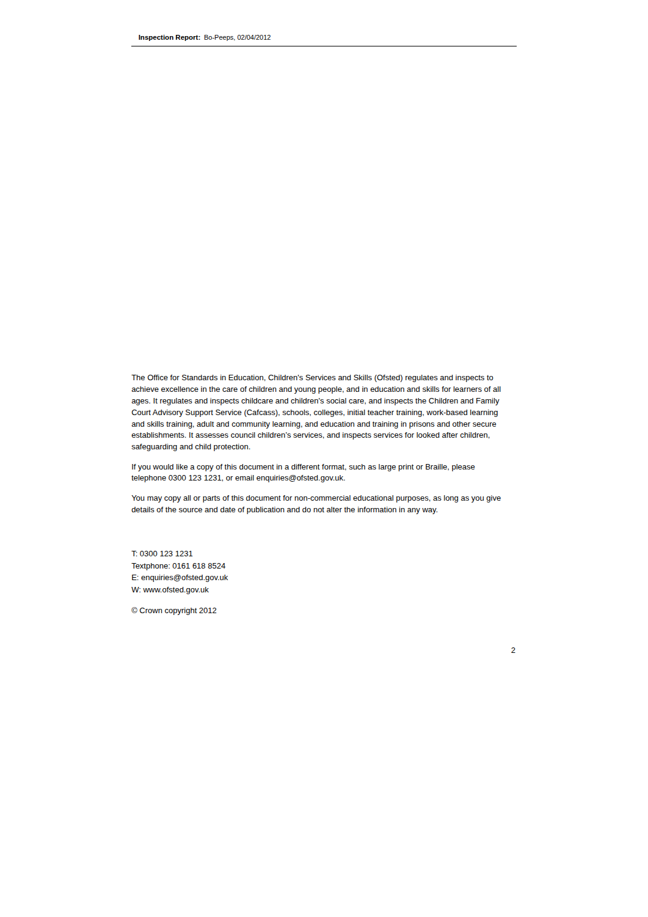Inspection Report: Bo-Peeps, 02/04/2012
The Office for Standards in Education, Children's Services and Skills (Ofsted) regulates and inspects to achieve excellence in the care of children and young people, and in education and skills for learners of all ages. It regulates and inspects childcare and children's social care, and inspects the Children and Family Court Advisory Support Service (Cafcass), schools, colleges, initial teacher training, work-based learning and skills training, adult and community learning, and education and training in prisons and other secure establishments. It assesses council children’s services, and inspects services for looked after children, safeguarding and child protection.
If you would like a copy of this document in a different format, such as large print or Braille, please telephone 0300 123 1231, or email enquiries@ofsted.gov.uk.
You may copy all or parts of this document for non-commercial educational purposes, as long as you give details of the source and date of publication and do not alter the information in any way.
T: 0300 123 1231
Textphone: 0161 618 8524
E: enquiries@ofsted.gov.uk
W: www.ofsted.gov.uk
© Crown copyright 2012
2